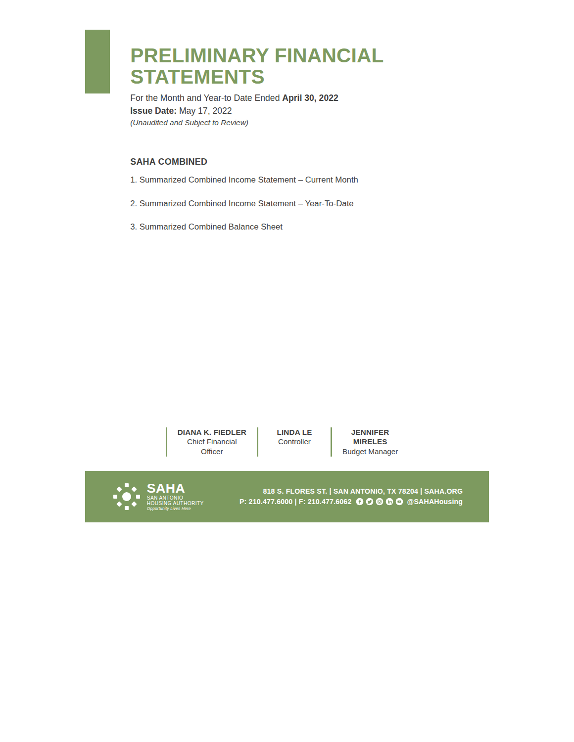Preliminary Financial Statements
For the Month and Year-to Date Ended April 30, 2022
Issue Date: May 17, 2022
(Unaudited and Subject to Review)
SAHA Combined
1. Summarized Combined Income Statement – Current Month
2. Summarized Combined Income Statement – Year-To-Date
3. Summarized Combined Balance Sheet
Diana K. Fiedler Chief Financial
Officer
Linda Le Controller
Jennifer
Mireles Budget Manager
SAHA SAN ANTONIO
HOUSING AUTHORITY Opportunity Lives Here
818 S. FLORES ST. | SAN ANTONIO, TX 78204 | SAHA.ORG
P: 210.477.6000 | F: 210.477.6062 @SAHAHousing